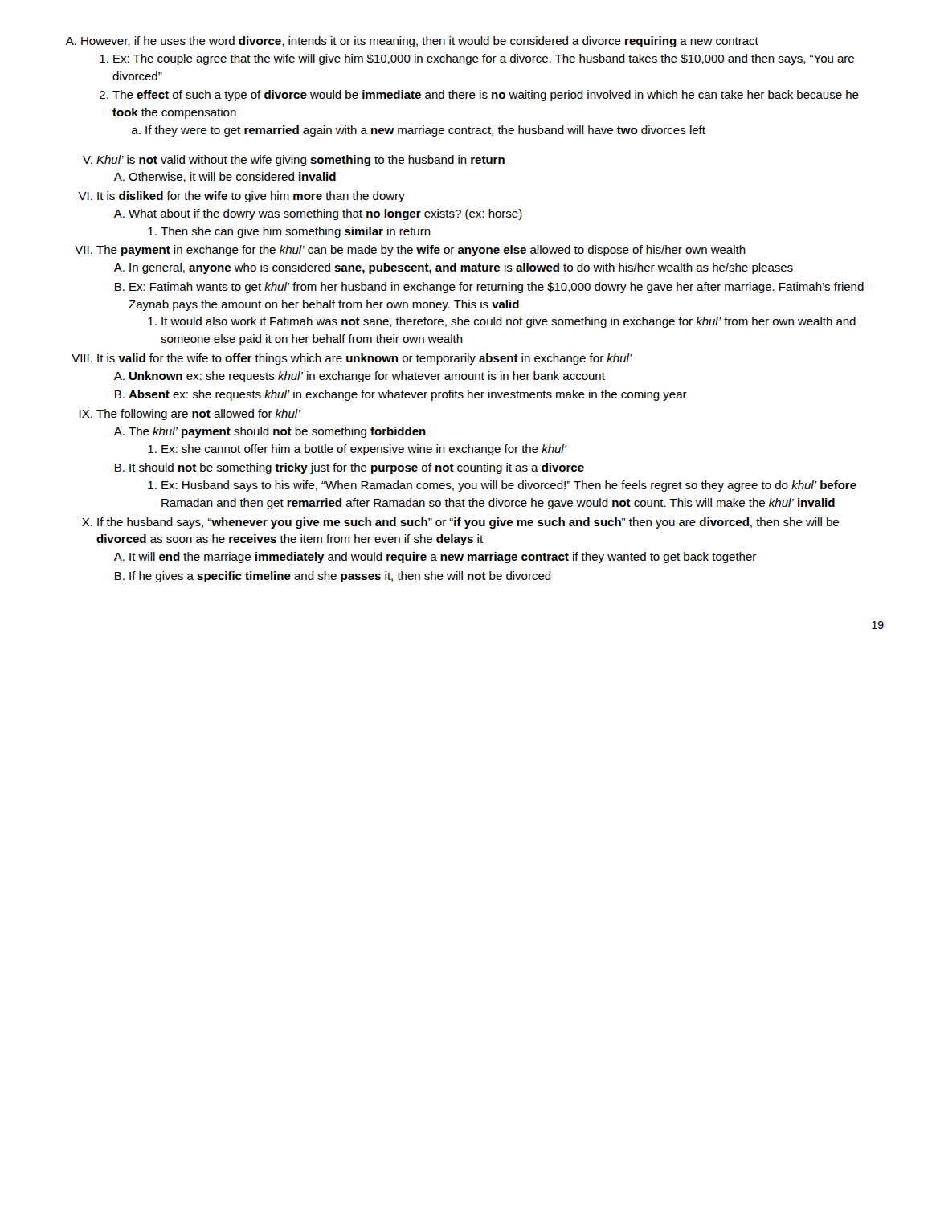However, if he uses the word divorce, intends it or its meaning, then it would be considered a divorce requiring a new contract
Ex: The couple agree that the wife will give him $10,000 in exchange for a divorce. The husband takes the $10,000 and then says, “You are divorced”
The effect of such a type of divorce would be immediate and there is no waiting period involved in which he can take her back because he took the compensation
If they were to get remarried again with a new marriage contract, the husband will have two divorces left
Khul’ is not valid without the wife giving something to the husband in return
Otherwise, it will be considered invalid
It is disliked for the wife to give him more than the dowry
What about if the dowry was something that no longer exists? (ex: horse)
Then she can give him something similar in return
The payment in exchange for the khul’ can be made by the wife or anyone else allowed to dispose of his/her own wealth
In general, anyone who is considered sane, pubescent, and mature is allowed to do with his/her wealth as he/she pleases
Ex: Fatimah wants to get khul’ from her husband in exchange for returning the $10,000 dowry he gave her after marriage. Fatimah’s friend Zaynab pays the amount on her behalf from her own money. This is valid
It would also work if Fatimah was not sane, therefore, she could not give something in exchange for khul’ from her own wealth and someone else paid it on her behalf from their own wealth
It is valid for the wife to offer things which are unknown or temporarily absent in exchange for khul’
Unknown ex: she requests khul’ in exchange for whatever amount is in her bank account
Absent ex: she requests khul’ in exchange for whatever profits her investments make in the coming year
The following are not allowed for khul’
The khul’ payment should not be something forbidden
Ex: she cannot offer him a bottle of expensive wine in exchange for the khul’
It should not be something tricky just for the purpose of not counting it as a divorce
Ex: Husband says to his wife, “When Ramadan comes, you will be divorced!” Then he feels regret so they agree to do khul’ before Ramadan and then get remarried after Ramadan so that the divorce he gave would not count. This will make the khul’ invalid
If the husband says, “whenever you give me such and such” or “if you give me such and such” then you are divorced, then she will be divorced as soon as he receives the item from her even if she delays it
It will end the marriage immediately and would require a new marriage contract if they wanted to get back together
If he gives a specific timeline and she passes it, then she will not be divorced
19